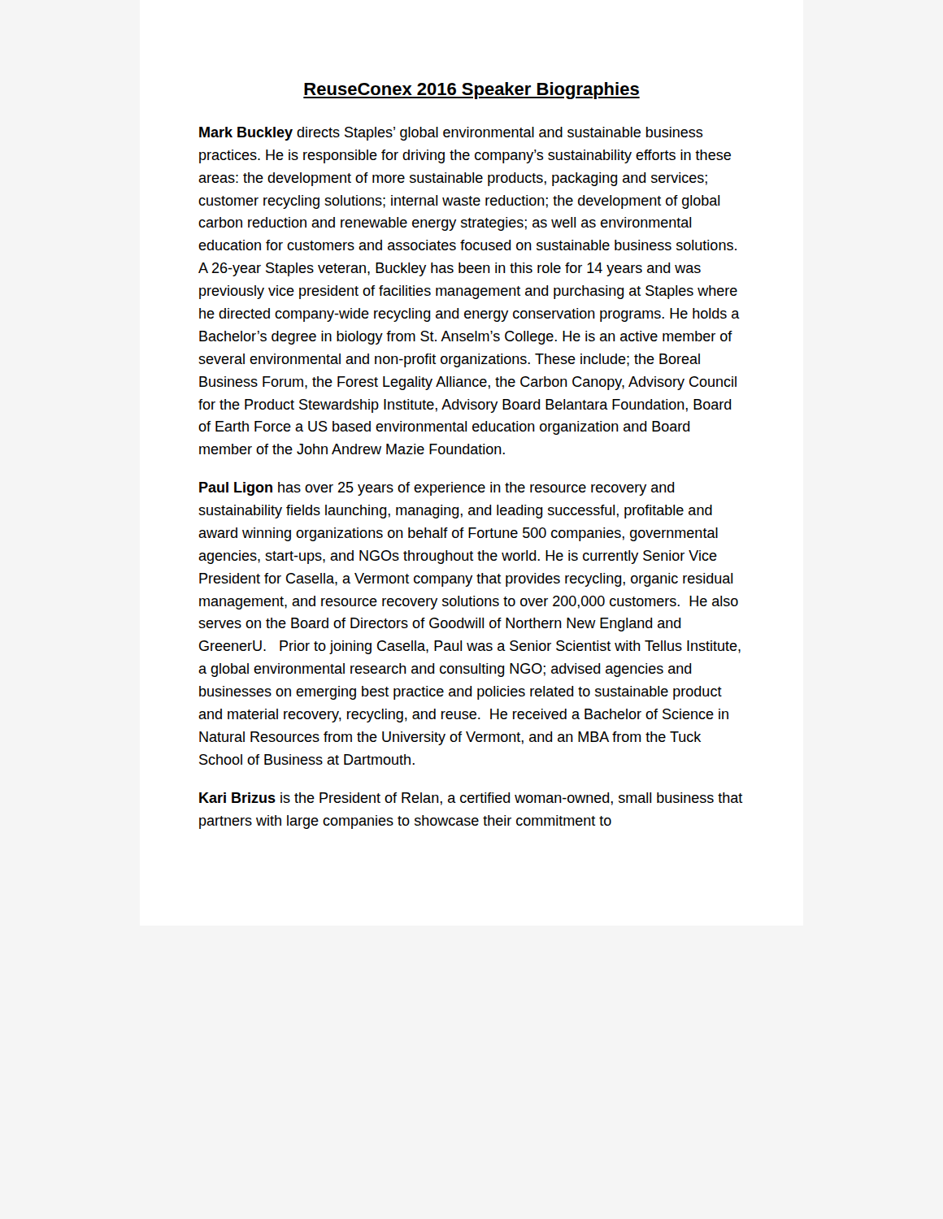ReuseConex 2016 Speaker Biographies
Mark Buckley directs Staples’ global environmental and sustainable business practices. He is responsible for driving the company’s sustainability efforts in these areas: the development of more sustainable products, packaging and services; customer recycling solutions; internal waste reduction; the development of global carbon reduction and renewable energy strategies; as well as environmental education for customers and associates focused on sustainable business solutions. A 26-year Staples veteran, Buckley has been in this role for 14 years and was previously vice president of facilities management and purchasing at Staples where he directed company-wide recycling and energy conservation programs. He holds a Bachelor’s degree in biology from St. Anselm’s College. He is an active member of several environmental and non-profit organizations. These include; the Boreal Business Forum, the Forest Legality Alliance, the Carbon Canopy, Advisory Council for the Product Stewardship Institute, Advisory Board Belantara Foundation, Board of Earth Force a US based environmental education organization and Board member of the John Andrew Mazie Foundation.
Paul Ligon has over 25 years of experience in the resource recovery and sustainability fields launching, managing, and leading successful, profitable and award winning organizations on behalf of Fortune 500 companies, governmental agencies, start-ups, and NGOs throughout the world. He is currently Senior Vice President for Casella, a Vermont company that provides recycling, organic residual management, and resource recovery solutions to over 200,000 customers. He also serves on the Board of Directors of Goodwill of Northern New England and GreenerU. Prior to joining Casella, Paul was a Senior Scientist with Tellus Institute, a global environmental research and consulting NGO; advised agencies and businesses on emerging best practice and policies related to sustainable product and material recovery, recycling, and reuse. He received a Bachelor of Science in Natural Resources from the University of Vermont, and an MBA from the Tuck School of Business at Dartmouth.
Kari Brizus is the President of Relan, a certified woman-owned, small business that partners with large companies to showcase their commitment to